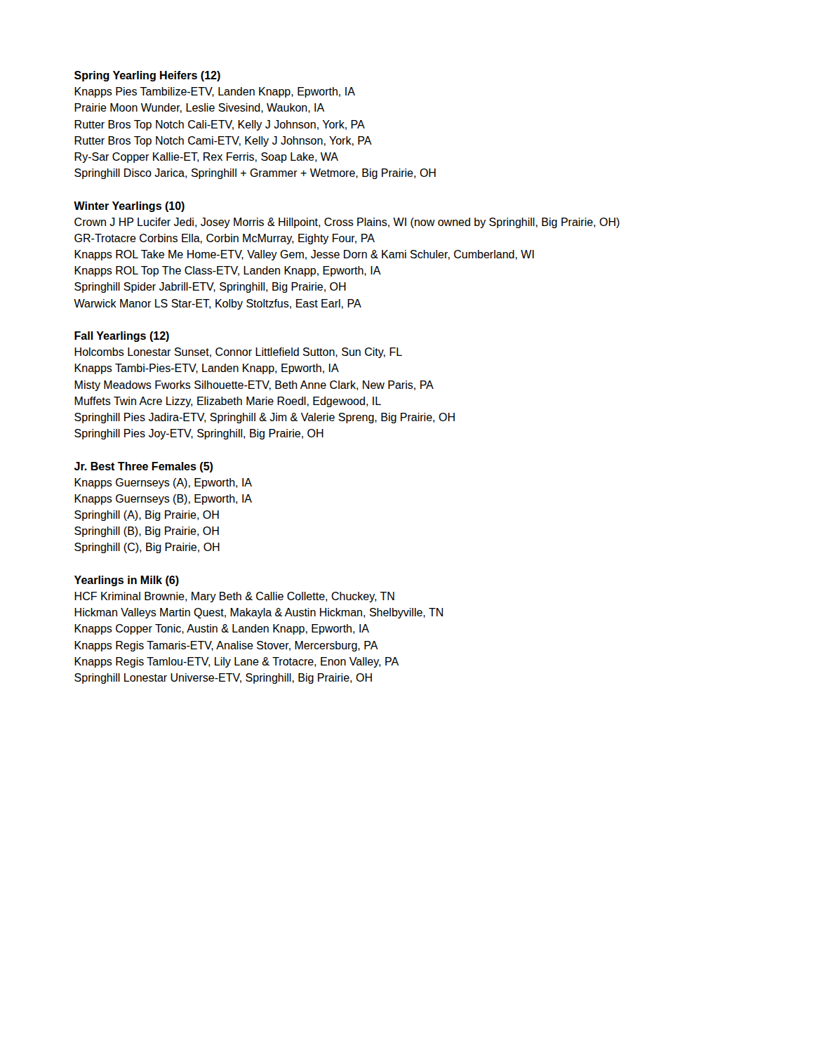Spring Yearling Heifers (12)
Knapps Pies Tambilize-ETV, Landen Knapp, Epworth, IA
Prairie Moon Wunder, Leslie Sivesind, Waukon, IA
Rutter Bros Top Notch Cali-ETV, Kelly J Johnson, York, PA
Rutter Bros Top Notch Cami-ETV, Kelly J Johnson, York, PA
Ry-Sar Copper Kallie-ET, Rex Ferris, Soap Lake, WA
Springhill Disco Jarica, Springhill + Grammer + Wetmore, Big Prairie, OH
Winter Yearlings (10)
Crown J HP Lucifer Jedi, Josey Morris & Hillpoint, Cross Plains, WI (now owned by Springhill, Big Prairie, OH)
GR-Trotacre Corbins Ella, Corbin McMurray, Eighty Four, PA
Knapps ROL Take Me Home-ETV, Valley Gem, Jesse Dorn & Kami Schuler, Cumberland, WI
Knapps ROL Top The Class-ETV, Landen Knapp, Epworth, IA
Springhill Spider Jabrill-ETV, Springhill, Big Prairie, OH
Warwick Manor LS Star-ET, Kolby Stoltzfus, East Earl, PA
Fall Yearlings (12)
Holcombs Lonestar Sunset, Connor Littlefield Sutton, Sun City, FL
Knapps Tambi-Pies-ETV, Landen Knapp, Epworth, IA
Misty Meadows Fworks Silhouette-ETV, Beth Anne Clark, New Paris, PA
Muffets Twin Acre Lizzy, Elizabeth Marie Roedl, Edgewood, IL
Springhill Pies Jadira-ETV, Springhill & Jim & Valerie Spreng, Big Prairie, OH
Springhill Pies Joy-ETV, Springhill, Big Prairie, OH
Jr. Best Three Females (5)
Knapps Guernseys (A), Epworth, IA
Knapps Guernseys (B), Epworth, IA
Springhill (A), Big Prairie, OH
Springhill (B), Big Prairie, OH
Springhill (C), Big Prairie, OH
Yearlings in Milk (6)
HCF Kriminal Brownie, Mary Beth & Callie Collette, Chuckey, TN
Hickman Valleys Martin Quest, Makayla & Austin Hickman, Shelbyville, TN
Knapps Copper Tonic, Austin & Landen Knapp, Epworth, IA
Knapps Regis Tamaris-ETV, Analise Stover, Mercersburg, PA
Knapps Regis Tamlou-ETV, Lily Lane & Trotacre, Enon Valley, PA
Springhill Lonestar Universe-ETV, Springhill, Big Prairie, OH